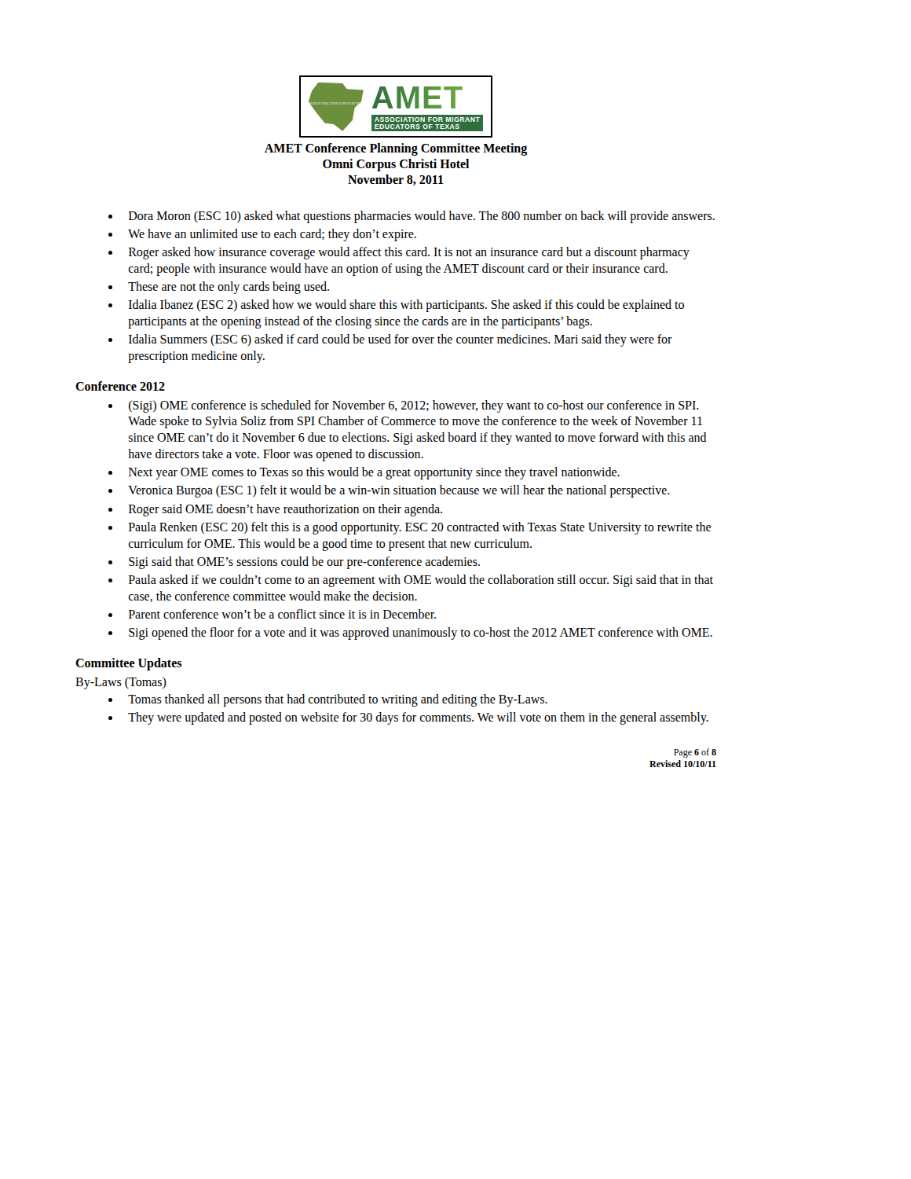AMET
ASSOCIATION FOR MIGRANT
EDUCATORS OF TEXAS
AMET Conference Planning Committee Meeting Omni Corpus Christi Hotel November 8, 2011
Dora Moron (ESC 10) asked what questions pharmacies would have. The 800 number on back will provide answers.
We have an unlimited use to each card; they don’t expire.
Roger asked how insurance coverage would affect this card. It is not an insurance card but a discount pharmacy card; people with insurance would have an option of using the AMET discount card or their insurance card.
These are not the only cards being used.
Idalia Ibanez (ESC 2) asked how we would share this with participants. She asked if this could be explained to participants at the opening instead of the closing since the cards are in the participants’ bags.
Idalia Summers (ESC 6) asked if card could be used for over the counter medicines. Mari said they were for prescription medicine only.
Conference 2012
(Sigi) OME conference is scheduled for November 6, 2012; however, they want to co-host our conference in SPI. Wade spoke to Sylvia Soliz from SPI Chamber of Commerce to move the conference to the week of November 11 since OME can’t do it November 6 due to elections. Sigi asked board if they wanted to move forward with this and have directors take a vote. Floor was opened to discussion.
Next year OME comes to Texas so this would be a great opportunity since they travel nationwide.
Veronica Burgoa (ESC 1) felt it would be a win-win situation because we will hear the national perspective.
Roger said OME doesn’t have reauthorization on their agenda.
Paula Renken (ESC 20) felt this is a good opportunity. ESC 20 contracted with Texas State University to rewrite the curriculum for OME. This would be a good time to present that new curriculum.
Sigi said that OME’s sessions could be our pre-conference academies.
Paula asked if we couldn’t come to an agreement with OME would the collaboration still occur. Sigi said that in that case, the conference committee would make the decision.
Parent conference won’t be a conflict since it is in December.
Sigi opened the floor for a vote and it was approved unanimously to co-host the 2012 AMET conference with OME.
Committee Updates
By-Laws (Tomas)
Tomas thanked all persons that had contributed to writing and editing the By-Laws.
They were updated and posted on website for 30 days for comments. We will vote on them in the general assembly.
Page 6 of 8
Revised 10/10/11